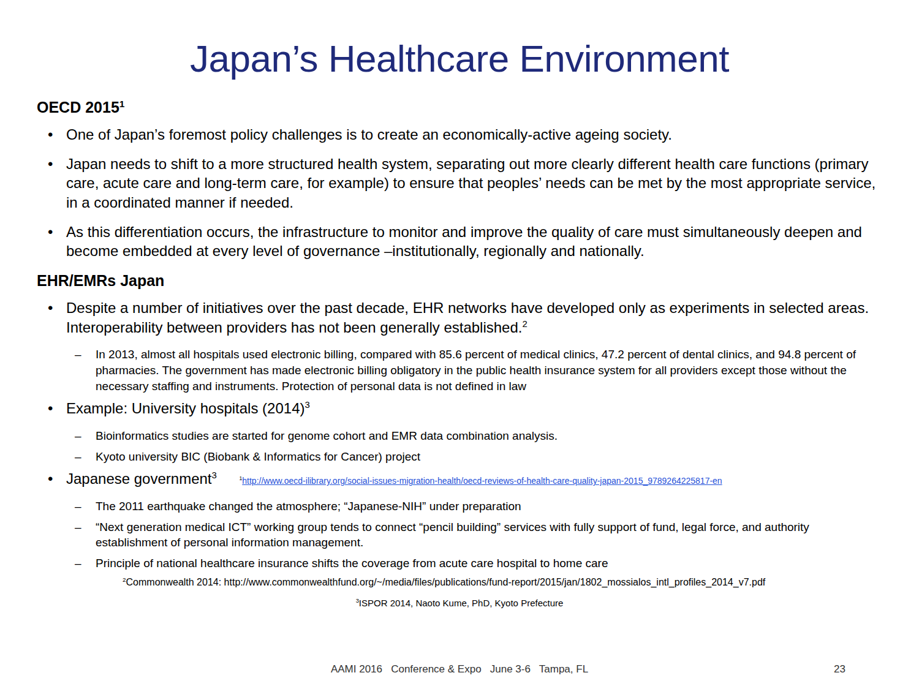Japan’s Healthcare Environment
OECD 20151
One of Japan’s foremost policy challenges is to create an economically-active ageing society.
Japan needs to shift to a more structured health system, separating out more clearly different health care functions (primary care, acute care and long-term care, for example) to ensure that peoples’ needs can be met by the most appropriate service, in a coordinated manner if needed.
As this differentiation occurs, the infrastructure to monitor and improve the quality of care must simultaneously deepen and become embedded at every level of governance –institutionally, regionally and nationally.
EHR/EMRs Japan
Despite a number of initiatives over the past decade, EHR networks have developed only as experiments in selected areas. Interoperability between providers has not been generally established.2
In 2013, almost all hospitals used electronic billing, compared with 85.6 percent of medical clinics, 47.2 percent of dental clinics, and 94.8 percent of pharmacies. The government has made electronic billing obligatory in the public health insurance system for all providers except those without the necessary staffing and instruments. Protection of personal data is not defined in law
Example: University hospitals (2014)3
Bioinformatics studies are started for genome cohort and EMR data combination analysis.
Kyoto university BIC (Biobank & Informatics for Cancer) project
Japanese government3 1http://www.oecd-ilibrary.org/social-issues-migration-health/oecd-reviews-of-health-care-quality-japan-2015_9789264225817-en
The 2011 earthquake changed the atmosphere; “Japanese-NIH” under preparation
“Next generation medical ICT” working group tends to connect “pencil building” services with fully support of fund, legal force, and authority establishment of personal information management.
Principle of national healthcare insurance shifts the coverage from acute care hospital to home care
2Commonwealth 2014: http://www.commonwealthfund.org/~/media/files/publications/fund-report/2015/jan/1802_mossialos_intl_profiles_2014_v7.pdf
3ISPOR 2014, Naoto Kume, PhD, Kyoto Prefecture
AAMI 2016 Conference & Expo June 3-6 Tampa, FL
23